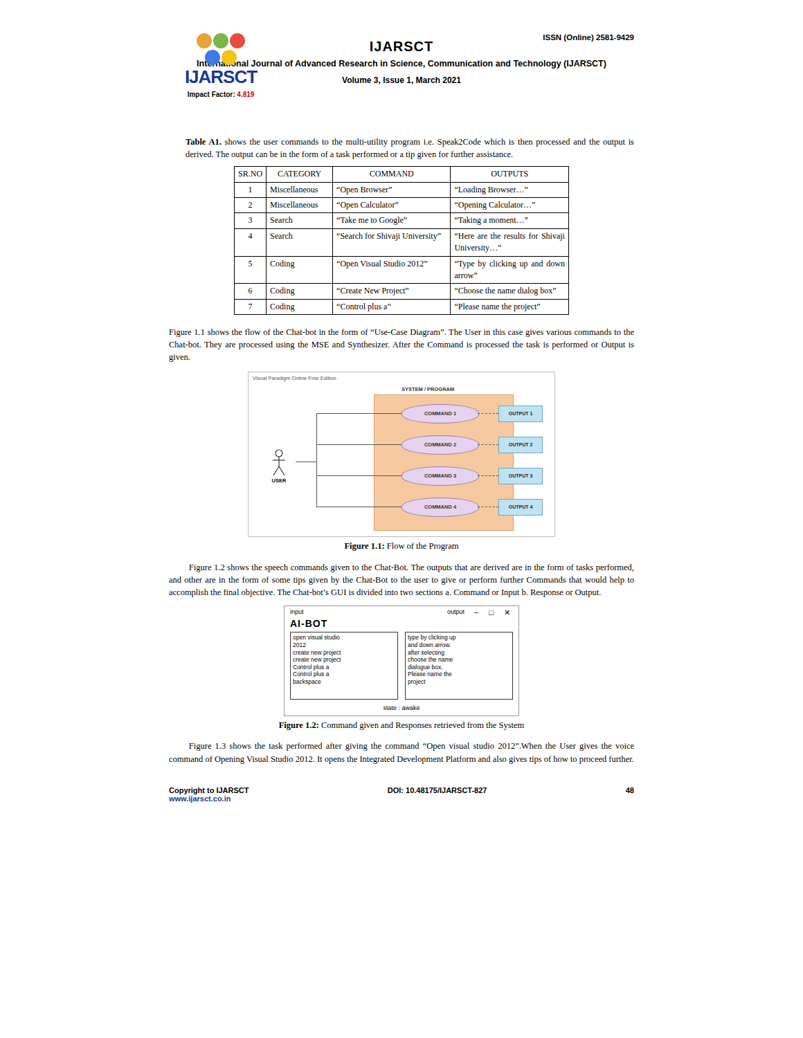IJARSCT
Impact Factor: 4.819
ISSN (Online) 2581-9429
IJARSCT
International Journal of Advanced Research in Science, Communication and Technology (IJARSCT)
Volume 3, Issue 1, March 2021
Table A1. shows the user commands to the multi-utility program i.e. Speak2Code which is then processed and the output is derived. The output can be in the form of a task performed or a tip given for further assistance.
| SR.NO | CATEGORY | COMMAND | OUTPUTS |
| --- | --- | --- | --- |
| 1 | Miscellaneous | “Open Browser” | “Loading Browser…” |
| 2 | Miscellaneous | “Open Calculator” | “Opening Calculator…” |
| 3 | Search | “Take me to Google” | “Taking a moment…” |
| 4 | Search | “Search for Shivaji University” | “Here are the results for Shivaji University…” |
| 5 | Coding | “Open Visual Studio 2012” | “Type by clicking up and down arrow” |
| 6 | Coding | “Create New Project” | “Choose the name dialog box” |
| 7 | Coding | “Control plus a” | “Please name the project” |
Figure 1.1 shows the flow of the Chat-bot in the form of “Use-Case Diagram”. The User in this case gives various commands to the Chat-bot. They are processed using the MSE and Synthesizer. After the Command is processed the task is performed or Output is given.
Visual Paradigm Online Free Edition
SYSTEM / PROGRAM
USER
COMMAND 1
COMMAND 2
COMMAND 3
COMMAND 4
OUTPUT 1
OUTPUT 2
OUTPUT 3
OUTPUT 4
Figure 1.1: Flow of the Program
Figure 1.2 shows the speech commands given to the Chat-Bot. The outputs that are derived are in the form of tasks performed, and other are in the form of some tips given by the Chat-Bot to the user to give or perform further Commands that would help to accomplish the final objective. The Chat-bot’s GUI is divided into two sections a. Command or Input b. Response or Output.
input output
− □ ✕
AI-BOT
open visual studio
2012
create new project
create new project
Control plus a
Control plus a
backspace
type by clicking up
and down arrow.
after selecting
choose the name
dialogue box.
Please name the
project
state : awake
Figure 1.2: Command given and Responses retrieved from the System
Figure 1.3 shows the task performed after giving the command “Open visual studio 2012”.When the User gives the voice command of Opening Visual Studio 2012. It opens the Integrated Development Platform and also gives tips of how to proceed further.
Copyright to IJARSCT
www.ijarsct.co.in
DOI: 10.48175/IJARSCT-827
48